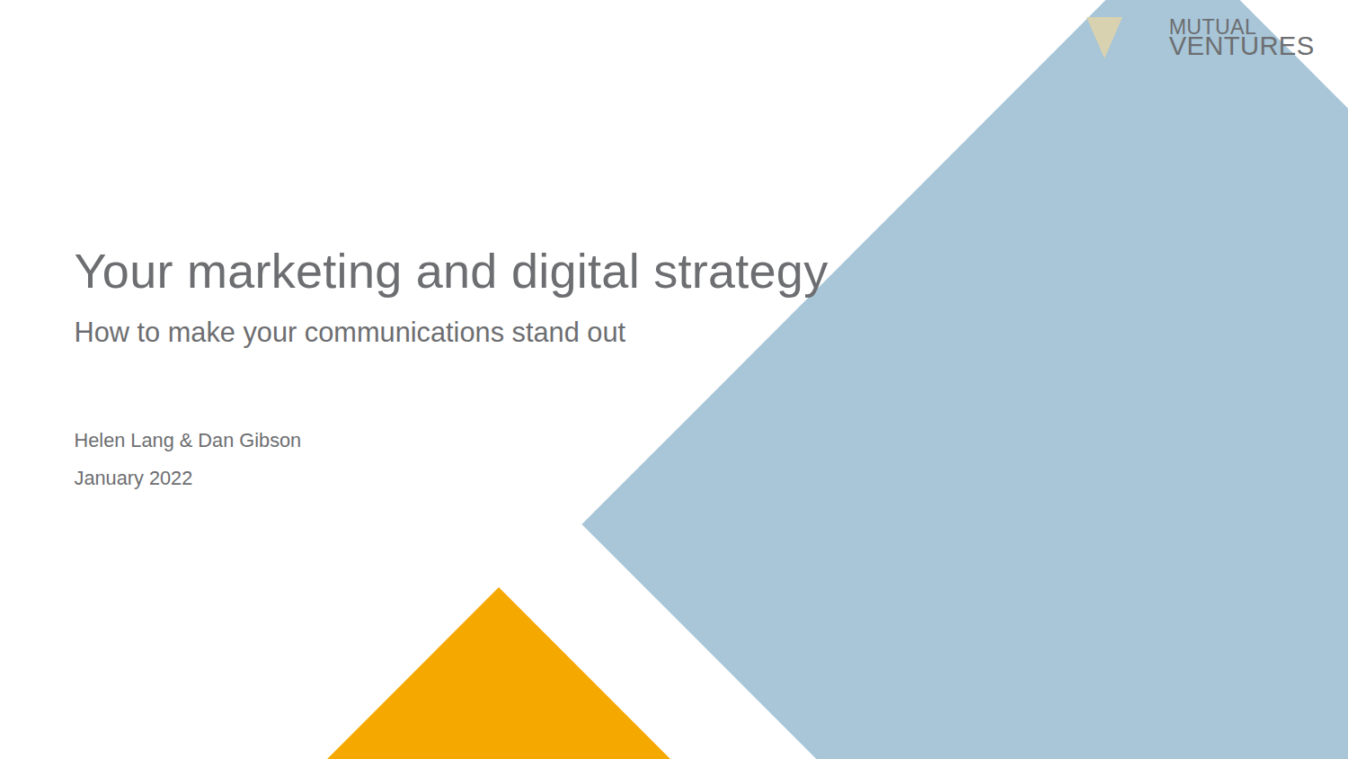MUTUAL VENTURES
Your marketing and digital strategy
How to make your communications stand out
Helen Lang & Dan Gibson January 2022